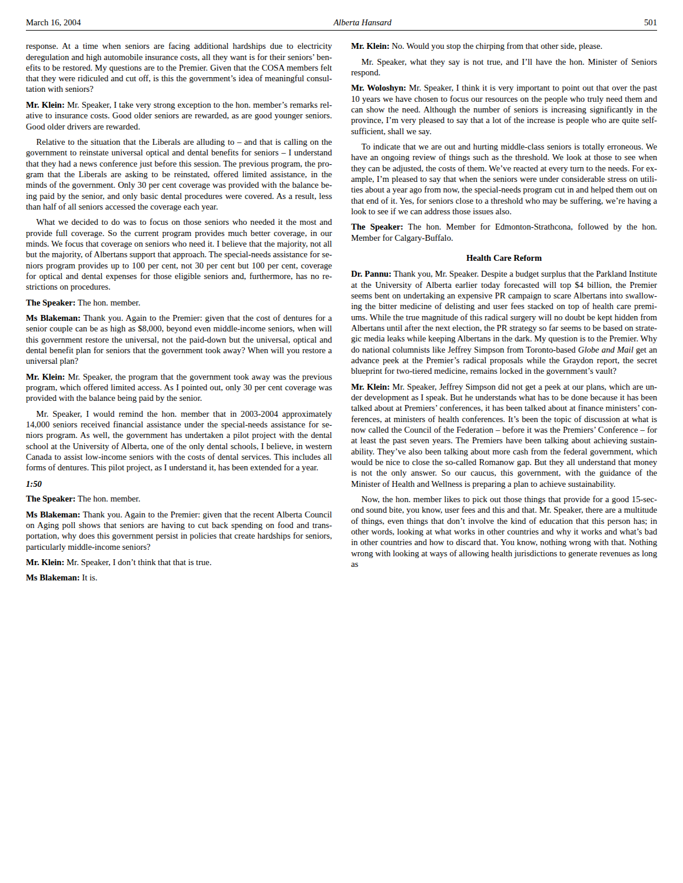March 16, 2004 Alberta Hansard 501
response. At a time when seniors are facing additional hardships due to electricity deregulation and high automobile insurance costs, all they want is for their seniors’ benefits to be restored. My questions are to the Premier. Given that the COSA members felt that they were ridiculed and cut off, is this the government’s idea of meaningful consultation with seniors?
Mr. Klein: Mr. Speaker, I take very strong exception to the hon. member’s remarks relative to insurance costs. Good older seniors are rewarded, as are good younger seniors. Good older drivers are rewarded.
Relative to the situation that the Liberals are alluding to – and that is calling on the government to reinstate universal optical and dental benefits for seniors – I understand that they had a news conference just before this session. The previous program, the program that the Liberals are asking to be reinstated, offered limited assistance, in the minds of the government. Only 30 per cent coverage was provided with the balance being paid by the senior, and only basic dental procedures were covered. As a result, less than half of all seniors accessed the coverage each year.
What we decided to do was to focus on those seniors who needed it the most and provide full coverage. So the current program provides much better coverage, in our minds. We focus that coverage on seniors who need it. I believe that the majority, not all but the majority, of Albertans support that approach. The special-needs assistance for seniors program provides up to 100 per cent, not 30 per cent but 100 per cent, coverage for optical and dental expenses for those eligible seniors and, furthermore, has no restrictions on procedures.
The Speaker: The hon. member.
Ms Blakeman: Thank you. Again to the Premier: given that the cost of dentures for a senior couple can be as high as $8,000, beyond even middle-income seniors, when will this government restore the universal, not the paid-down but the universal, optical and dental benefit plan for seniors that the government took away? When will you restore a universal plan?
Mr. Klein: Mr. Speaker, the program that the government took away was the previous program, which offered limited access. As I pointed out, only 30 per cent coverage was provided with the balance being paid by the senior.
Mr. Speaker, I would remind the hon. member that in 2003-2004 approximately 14,000 seniors received financial assistance under the special-needs assistance for seniors program. As well, the government has undertaken a pilot project with the dental school at the University of Alberta, one of the only dental schools, I believe, in western Canada to assist low-income seniors with the costs of dental services. This includes all forms of dentures. This pilot project, as I understand it, has been extended for a year.
1:50
The Speaker: The hon. member.
Ms Blakeman: Thank you. Again to the Premier: given that the recent Alberta Council on Aging poll shows that seniors are having to cut back spending on food and transportation, why does this government persist in policies that create hardships for seniors, particularly middle-income seniors?
Mr. Klein: Mr. Speaker, I don’t think that that is true.
Ms Blakeman: It is.
Mr. Klein: No. Would you stop the chirping from that other side, please.
Mr. Speaker, what they say is not true, and I’ll have the hon. Minister of Seniors respond.
Mr. Woloshyn: Mr. Speaker, I think it is very important to point out that over the past 10 years we have chosen to focus our resources on the people who truly need them and can show the need. Although the number of seniors is increasing significantly in the province, I’m very pleased to say that a lot of the increase is people who are quite self-sufficient, shall we say.
To indicate that we are out and hurting middle-class seniors is totally erroneous. We have an ongoing review of things such as the threshold. We look at those to see when they can be adjusted, the costs of them. We’ve reacted at every turn to the needs. For example, I’m pleased to say that when the seniors were under considerable stress on utilities about a year ago from now, the special-needs program cut in and helped them out on that end of it. Yes, for seniors close to a threshold who may be suffering, we’re having a look to see if we can address those issues also.
The Speaker: The hon. Member for Edmonton-Strathcona, followed by the hon. Member for Calgary-Buffalo.
Health Care Reform
Dr. Pannu: Thank you, Mr. Speaker. Despite a budget surplus that the Parkland Institute at the University of Alberta earlier today forecasted will top $4 billion, the Premier seems bent on undertaking an expensive PR campaign to scare Albertans into swallowing the bitter medicine of delisting and user fees stacked on top of health care premiums. While the true magnitude of this radical surgery will no doubt be kept hidden from Albertans until after the next election, the PR strategy so far seems to be based on strategic media leaks while keeping Albertans in the dark. My question is to the Premier. Why do national columnists like Jeffrey Simpson from Toronto-based Globe and Mail get an advance peek at the Premier’s radical proposals while the Graydon report, the secret blueprint for two-tiered medicine, remains locked in the government’s vault?
Mr. Klein: Mr. Speaker, Jeffrey Simpson did not get a peek at our plans, which are under development as I speak. But he understands what has to be done because it has been talked about at Premiers’ conferences, it has been talked about at finance ministers’ conferences, at ministers of health conferences. It’s been the topic of discussion at what is now called the Council of the Federation – before it was the Premiers’ Conference – for at least the past seven years. The Premiers have been talking about achieving sustainability. They’ve also been talking about more cash from the federal government, which would be nice to close the so-called Romanow gap. But they all understand that money is not the only answer. So our caucus, this government, with the guidance of the Minister of Health and Wellness is preparing a plan to achieve sustainability.
Now, the hon. member likes to pick out those things that provide for a good 15-second sound bite, you know, user fees and this and that. Mr. Speaker, there are a multitude of things, even things that don’t involve the kind of education that this person has; in other words, looking at what works in other countries and why it works and what’s bad in other countries and how to discard that. You know, nothing wrong with that. Nothing wrong with looking at ways of allowing health jurisdictions to generate revenues as long as